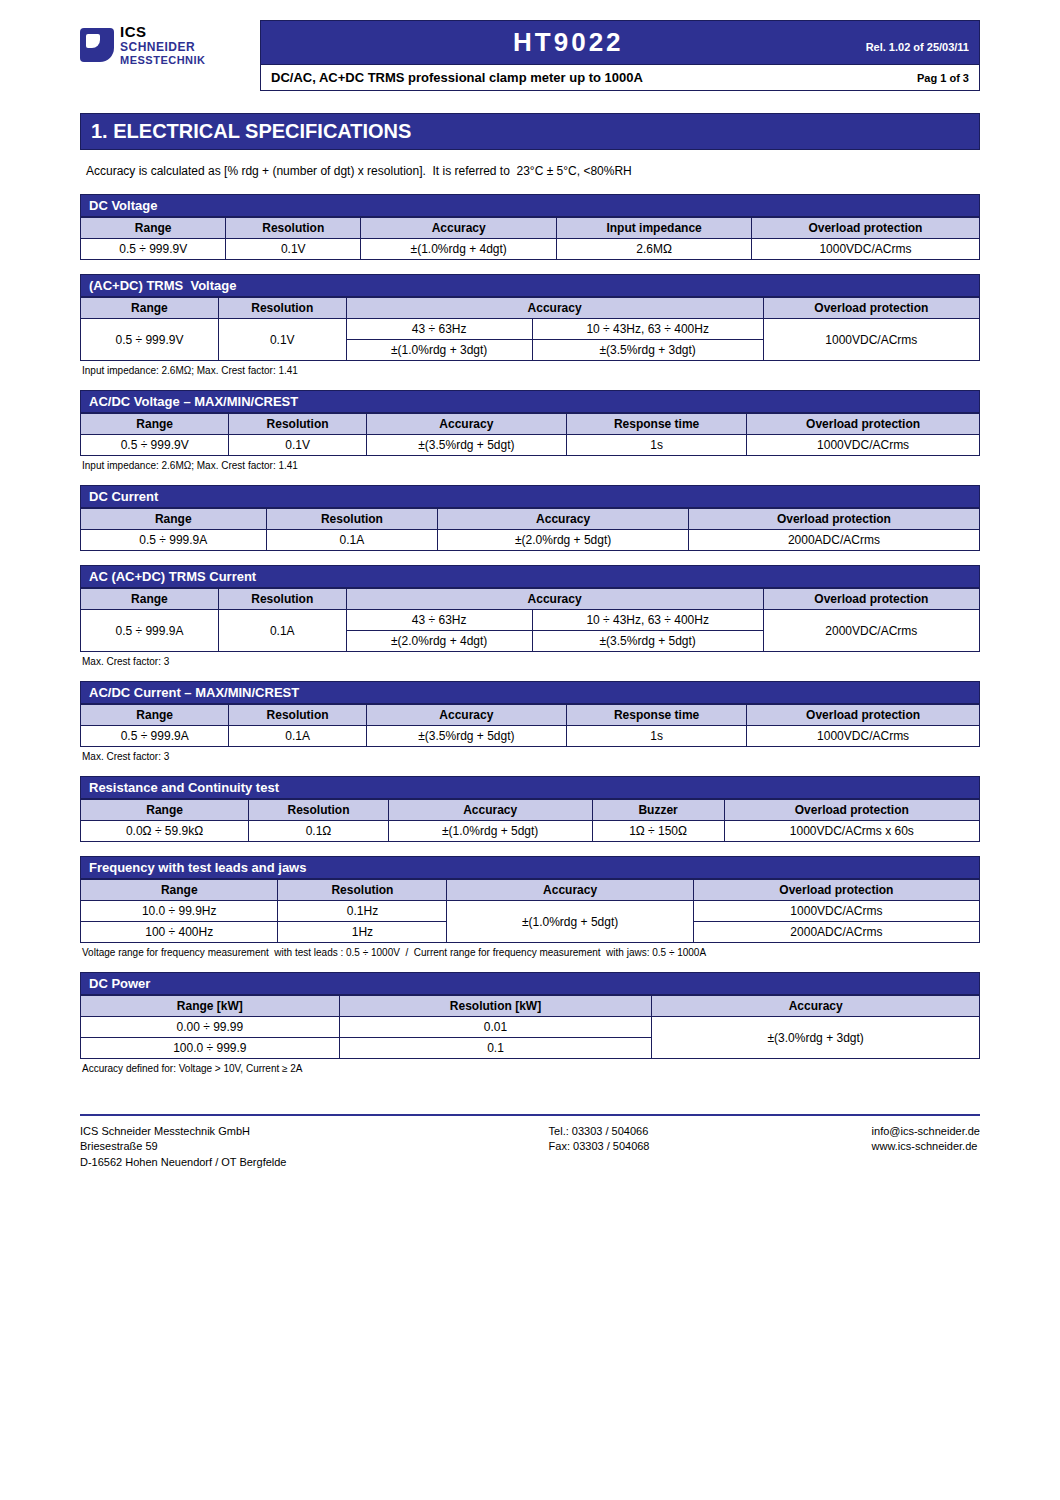ICS
SCHNEIDER
MESSTECHNIK
HT9022 Rel. 1.02 of 25/03/11
DC/AC, AC+DC TRMS professional clamp meter up to 1000A Pag 1 of 3
1. ELECTRICAL SPECIFICATIONS
Accuracy is calculated as [% rdg + (number of dgt) x resolution]. It is referred to 23°C ± 5°C, <80%RH
DC Voltage
| Range | Resolution | Accuracy | Input impedance | Overload protection |
| --- | --- | --- | --- | --- |
| 0.5 ÷ 999.9V | 0.1V | ±(1.0%rdg + 4dgt) | 2.6MΩ | 1000VDC/ACrms |
(AC+DC) TRMS Voltage
| Range | Resolution | Accuracy | Overload protection |
| --- | --- | --- | --- |
| 0.5 ÷ 999.9V | 0.1V | 43 ÷ 63Hz | 10 ÷ 43Hz, 63 ÷ 400Hz | 1000VDC/ACrms |
| ±(1.0%rdg + 3dgt) | ±(3.5%rdg + 3dgt) |
Input impedance: 2.6MΩ; Max. Crest factor: 1.41
AC/DC Voltage – MAX/MIN/CREST
| Range | Resolution | Accuracy | Response time | Overload protection |
| --- | --- | --- | --- | --- |
| 0.5 ÷ 999.9V | 0.1V | ±(3.5%rdg + 5dgt) | 1s | 1000VDC/ACrms |
Input impedance: 2.6MΩ; Max. Crest factor: 1.41
DC Current
| Range | Resolution | Accuracy | Overload protection |
| --- | --- | --- | --- |
| 0.5 ÷ 999.9A | 0.1A | ±(2.0%rdg + 5dgt) | 2000ADC/ACrms |
AC (AC+DC) TRMS Current
| Range | Resolution | Accuracy | Overload protection |
| --- | --- | --- | --- |
| 0.5 ÷ 999.9A | 0.1A | 43 ÷ 63Hz | 10 ÷ 43Hz, 63 ÷ 400Hz | 2000VDC/ACrms |
| ±(2.0%rdg + 4dgt) | ±(3.5%rdg + 5dgt) |
Max. Crest factor: 3
AC/DC Current – MAX/MIN/CREST
| Range | Resolution | Accuracy | Response time | Overload protection |
| --- | --- | --- | --- | --- |
| 0.5 ÷ 999.9A | 0.1A | ±(3.5%rdg + 5dgt) | 1s | 1000VDC/ACrms |
Max. Crest factor: 3
Resistance and Continuity test
| Range | Resolution | Accuracy | Buzzer | Overload protection |
| --- | --- | --- | --- | --- |
| 0.0Ω ÷ 59.9kΩ | 0.1Ω | ±(1.0%rdg + 5dgt) | 1Ω ÷ 150Ω | 1000VDC/ACrms x 60s |
Frequency with test leads and jaws
| Range | Resolution | Accuracy | Overload protection |
| --- | --- | --- | --- |
| 10.0 ÷ 99.9Hz | 0.1Hz | ±(1.0%rdg + 5dgt) | 1000VDC/ACrms |
| 100 ÷ 400Hz | 1Hz | 2000ADC/ACrms |
Voltage range for frequency measurement with test leads : 0.5 ÷ 1000V / Current range for frequency measurement with jaws: 0.5 ÷ 1000A
DC Power
| Range [kW] | Resolution [kW] | Accuracy |
| --- | --- | --- |
| 0.00 ÷ 99.99 | 0.01 | ±(3.0%rdg + 3dgt) |
| 100.0 ÷ 999.9 | 0.1 |
Accuracy defined for: Voltage > 10V, Current ≥ 2A
ICS Schneider Messtechnik GmbH
Briesestraße 59
D-16562 Hohen Neuendorf / OT Bergfelde
Tel.: 03303 / 504066
Fax: 03303 / 504068
info@ics-schneider.de
www.ics-schneider.de